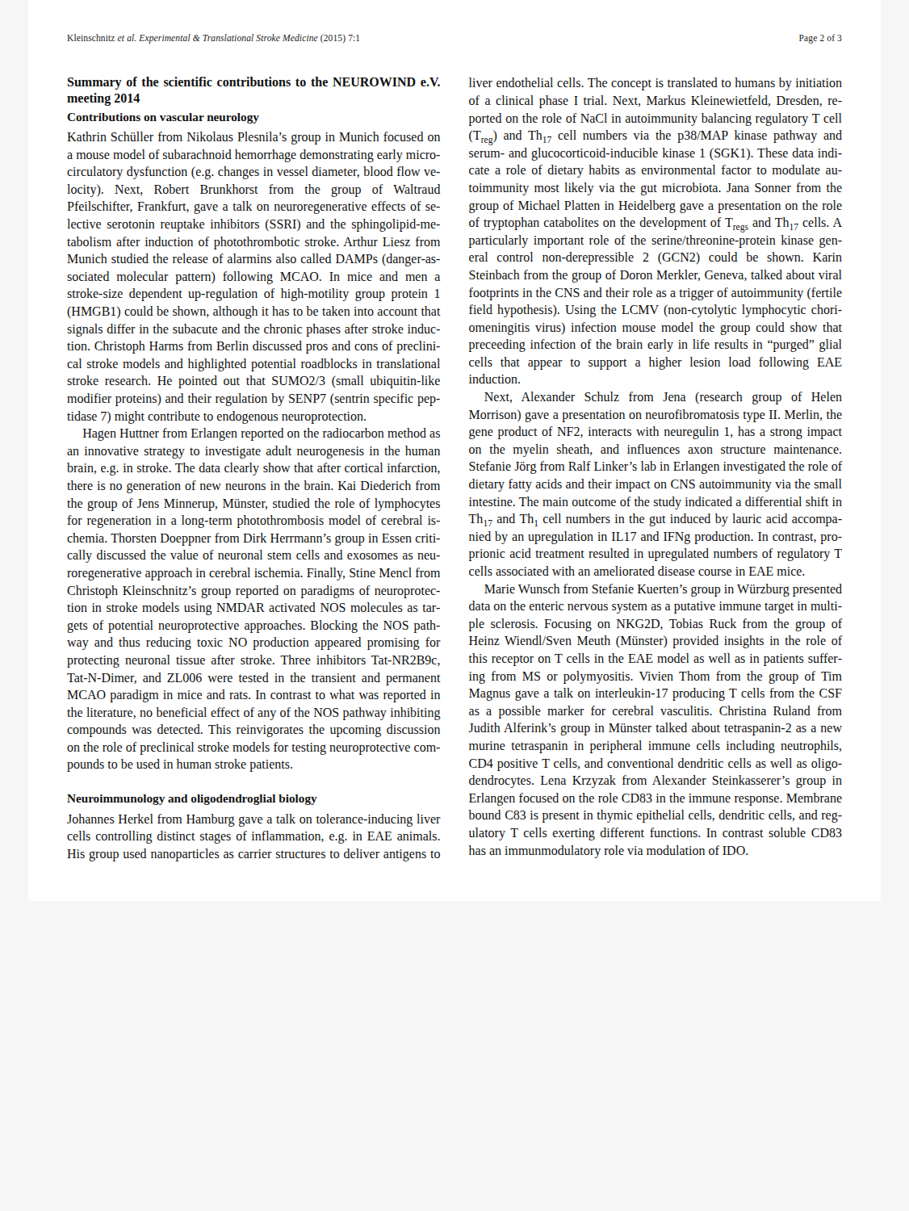Kleinschnitz et al. Experimental & Translational Stroke Medicine (2015) 7:1 Page 2 of 3
Summary of the scientific contributions to the NEUROWIND e.V. meeting 2014
Contributions on vascular neurology
Kathrin Schüller from Nikolaus Plesnila’s group in Munich focused on a mouse model of subarachnoid hemorrhage demonstrating early microcirculatory dysfunction (e.g. changes in vessel diameter, blood flow velocity). Next, Robert Brunkhorst from the group of Waltraud Pfeilschifter, Frankfurt, gave a talk on neuroregenerative effects of selective serotonin reuptake inhibitors (SSRI) and the sphingolipid-metabolism after induction of photothrombotic stroke. Arthur Liesz from Munich studied the release of alarmins also called DAMPs (danger-associated molecular pattern) following MCAO. In mice and men a stroke-size dependent up-regulation of high-motility group protein 1 (HMGB1) could be shown, although it has to be taken into account that signals differ in the subacute and the chronic phases after stroke induction. Christoph Harms from Berlin discussed pros and cons of preclinical stroke models and highlighted potential roadblocks in translational stroke research. He pointed out that SUMO2/3 (small ubiquitin-like modifier proteins) and their regulation by SENP7 (sentrin specific peptidase 7) might contribute to endogenous neuroprotection.
Hagen Huttner from Erlangen reported on the radiocarbon method as an innovative strategy to investigate adult neurogenesis in the human brain, e.g. in stroke. The data clearly show that after cortical infarction, there is no generation of new neurons in the brain. Kai Diederich from the group of Jens Minnerup, Münster, studied the role of lymphocytes for regeneration in a long-term photothrombosis model of cerebral ischemia. Thorsten Doeppner from Dirk Herrmann’s group in Essen critically discussed the value of neuronal stem cells and exosomes as neuroregenerative approach in cerebral ischemia. Finally, Stine Mencl from Christoph Kleinschnitz’s group reported on paradigms of neuroprotection in stroke models using NMDAR activated NOS molecules as targets of potential neuroprotective approaches. Blocking the NOS pathway and thus reducing toxic NO production appeared promising for protecting neuronal tissue after stroke. Three inhibitors Tat-NR2B9c, Tat-N-Dimer, and ZL006 were tested in the transient and permanent MCAO paradigm in mice and rats. In contrast to what was reported in the literature, no beneficial effect of any of the NOS pathway inhibiting compounds was detected. This reinvigorates the upcoming discussion on the role of preclinical stroke models for testing neuroprotective compounds to be used in human stroke patients.
Neuroimmunology and oligodendroglial biology
Johannes Herkel from Hamburg gave a talk on tolerance-inducing liver cells controlling distinct stages of inflammation, e.g. in EAE animals. His group used nanoparticles as carrier structures to deliver antigens to liver endothelial cells. The concept is translated to humans by initiation of a clinical phase I trial. Next, Markus Kleinewietfeld, Dresden, reported on the role of NaCl in autoimmunity balancing regulatory T cell (Treg) and Th17 cell numbers via the p38/MAP kinase pathway and serum- and glucocorticoid-inducible kinase 1 (SGK1). These data indicate a role of dietary habits as environmental factor to modulate autoimmunity most likely via the gut microbiota. Jana Sonner from the group of Michael Platten in Heidelberg gave a presentation on the role of tryptophan catabolites on the development of Tregs and Th17 cells. A particularly important role of the serine/threonine-protein kinase general control non-derepressible 2 (GCN2) could be shown. Karin Steinbach from the group of Doron Merkler, Geneva, talked about viral footprints in the CNS and their role as a trigger of autoimmunity (fertile field hypothesis). Using the LCMV (non-cytolytic lymphocytic choriomeningitis virus) infection mouse model the group could show that preceeding infection of the brain early in life results in “purged” glial cells that appear to support a higher lesion load following EAE induction.
Next, Alexander Schulz from Jena (research group of Helen Morrison) gave a presentation on neurofibromatosis type II. Merlin, the gene product of NF2, interacts with neuregulin 1, has a strong impact on the myelin sheath, and influences axon structure maintenance. Stefanie Jörg from Ralf Linker’s lab in Erlangen investigated the role of dietary fatty acids and their impact on CNS autoimmunity via the small intestine. The main outcome of the study indicated a differential shift in Th17 and Th1 cell numbers in the gut induced by lauric acid accompanied by an upregulation in IL17 and IFNg production. In contrast, proprionic acid treatment resulted in upregulated numbers of regulatory T cells associated with an ameliorated disease course in EAE mice.
Marie Wunsch from Stefanie Kuerten’s group in Würzburg presented data on the enteric nervous system as a putative immune target in multiple sclerosis. Focusing on NKG2D, Tobias Ruck from the group of Heinz Wiendl/Sven Meuth (Münster) provided insights in the role of this receptor on T cells in the EAE model as well as in patients suffering from MS or polymyositis. Vivien Thom from the group of Tim Magnus gave a talk on interleukin-17 producing T cells from the CSF as a possible marker for cerebral vasculitis. Christina Ruland from Judith Alferink’s group in Münster talked about tetraspanin-2 as a new murine tetraspanin in peripheral immune cells including neutrophils, CD4 positive T cells, and conventional dendritic cells as well as oligodendrocytes. Lena Krzyzak from Alexander Steinkasserer’s group in Erlangen focused on the role CD83 in the immune response. Membrane bound C83 is present in thymic epithelial cells, dendritic cells, and regulatory T cells exerting different functions. In contrast soluble CD83 has an immunmodulatory role via modulation of IDO.